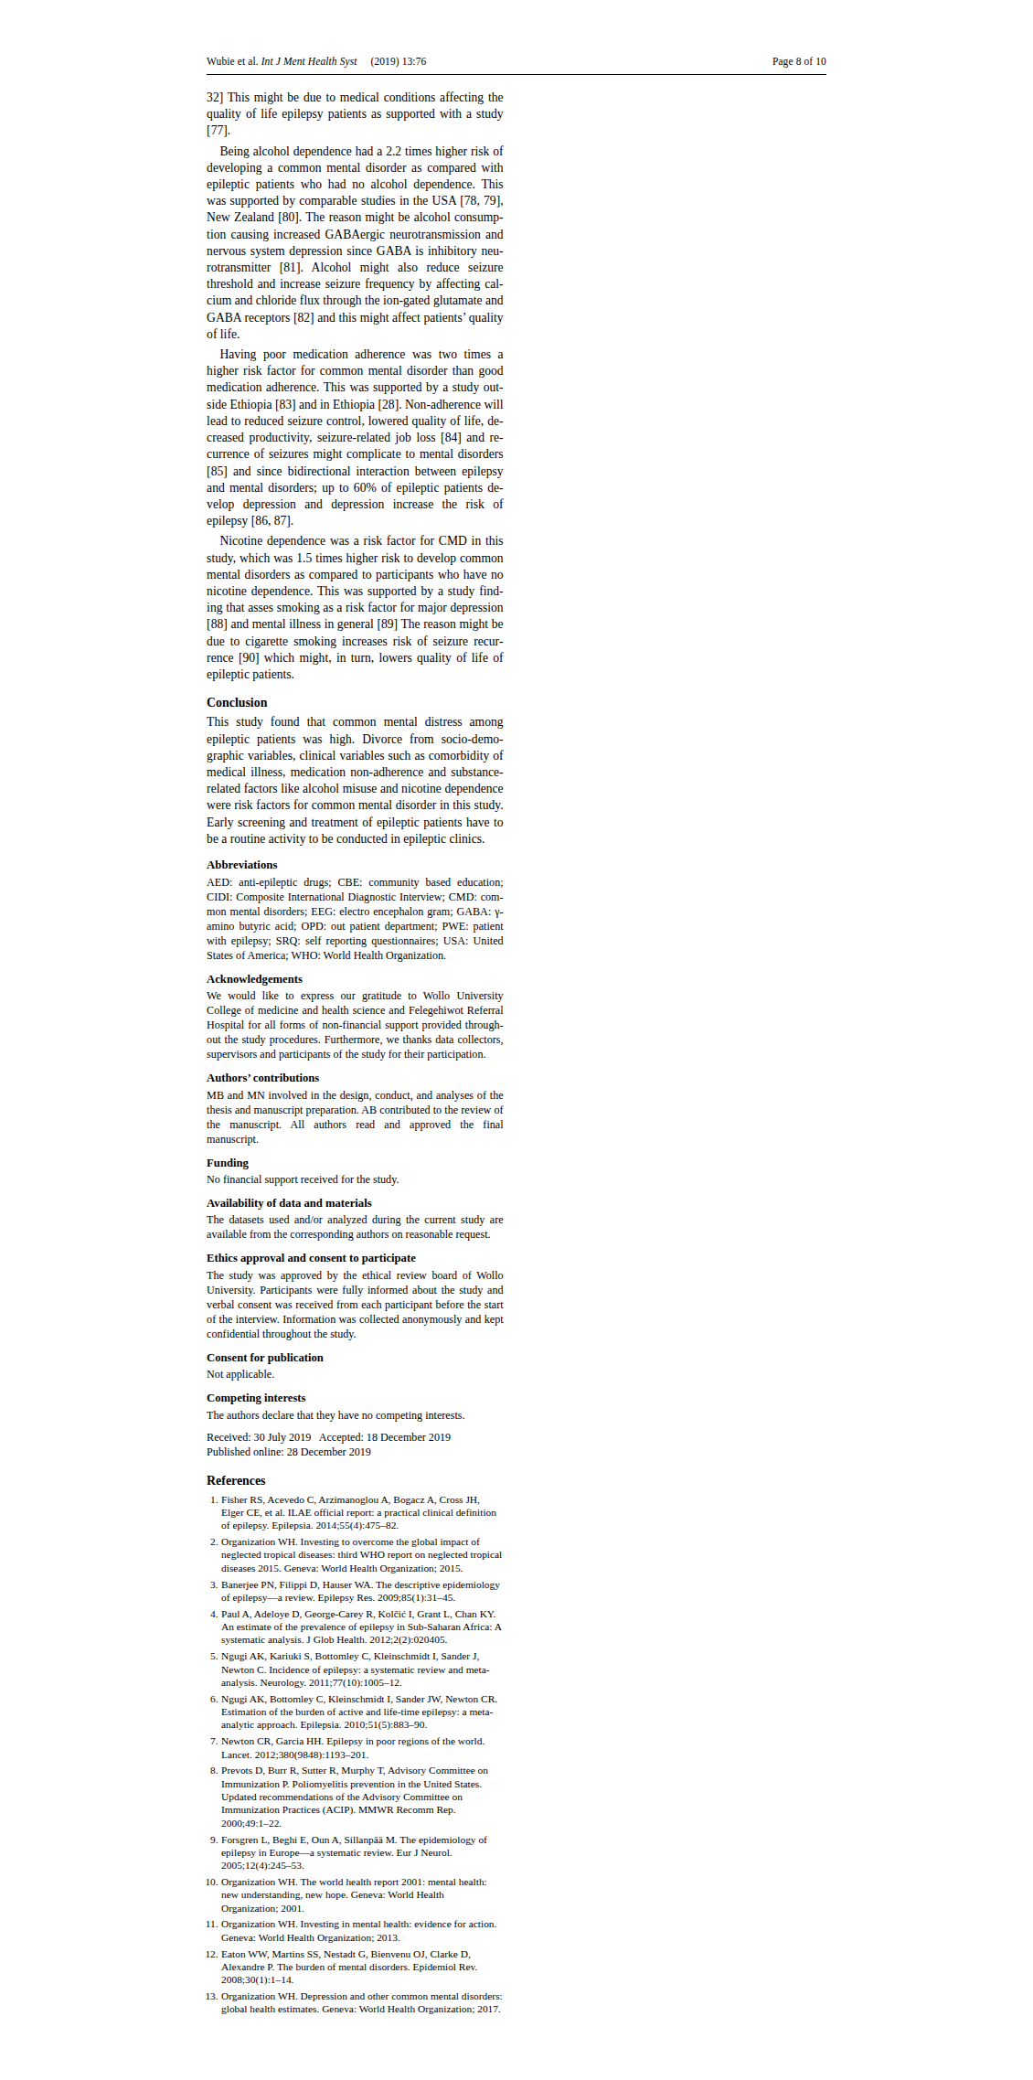Wubie et al. Int J Ment Health Syst (2019) 13:76
Page 8 of 10
32] This might be due to medical conditions affecting the quality of life epilepsy patients as supported with a study [77].
Being alcohol dependence had a 2.2 times higher risk of developing a common mental disorder as compared with epileptic patients who had no alcohol dependence. This was supported by comparable studies in the USA [78, 79], New Zealand [80]. The reason might be alcohol consumption causing increased GABAergic neurotransmission and nervous system depression since GABA is inhibitory neurotransmitter [81]. Alcohol might also reduce seizure threshold and increase seizure frequency by affecting calcium and chloride flux through the ion-gated glutamate and GABA receptors [82] and this might affect patients’ quality of life.
Having poor medication adherence was two times a higher risk factor for common mental disorder than good medication adherence. This was supported by a study outside Ethiopia [83] and in Ethiopia [28]. Non-adherence will lead to reduced seizure control, lowered quality of life, decreased productivity, seizure-related job loss [84] and recurrence of seizures might complicate to mental disorders [85] and since bidirectional interaction between epilepsy and mental disorders; up to 60% of epileptic patients develop depression and depression increase the risk of epilepsy [86, 87].
Nicotine dependence was a risk factor for CMD in this study, which was 1.5 times higher risk to develop common mental disorders as compared to participants who have no nicotine dependence. This was supported by a study finding that asses smoking as a risk factor for major depression [88] and mental illness in general [89] The reason might be due to cigarette smoking increases risk of seizure recurrence [90] which might, in turn, lowers quality of life of epileptic patients.
Conclusion
This study found that common mental distress among epileptic patients was high. Divorce from socio-demographic variables, clinical variables such as comorbidity of medical illness, medication non-adherence and substance-related factors like alcohol misuse and nicotine dependence were risk factors for common mental disorder in this study. Early screening and treatment of epileptic patients have to be a routine activity to be conducted in epileptic clinics.
Abbreviations
AED: anti-epileptic drugs; CBE: community based education; CIDI: Composite International Diagnostic Interview; CMD: common mental disorders; EEG: electro encephalon gram; GABA: γ-amino butyric acid; OPD: out patient department; PWE: patient with epilepsy; SRQ: self reporting questionnaires; USA: United States of America; WHO: World Health Organization.
Acknowledgements
We would like to express our gratitude to Wollo University College of medicine and health science and Felegehiwot Referral Hospital for all forms of non-financial support provided throughout the study procedures. Furthermore, we thanks data collectors, supervisors and participants of the study for their participation.
Authors’ contributions
MB and MN involved in the design, conduct, and analyses of the thesis and manuscript preparation. AB contributed to the review of the manuscript. All authors read and approved the final manuscript.
Funding
No financial support received for the study.
Availability of data and materials
The datasets used and/or analyzed during the current study are available from the corresponding authors on reasonable request.
Ethics approval and consent to participate
The study was approved by the ethical review board of Wollo University. Participants were fully informed about the study and verbal consent was received from each participant before the start of the interview. Information was collected anonymously and kept confidential throughout the study.
Consent for publication
Not applicable.
Competing interests
The authors declare that they have no competing interests.
Received: 30 July 2019 Accepted: 18 December 2019 Published online: 28 December 2019
References
Fisher RS, Acevedo C, Arzimanoglou A, Bogacz A, Cross JH, Elger CE, et al. ILAE official report: a practical clinical definition of epilepsy. Epilepsia. 2014;55(4):475–82.
Organization WH. Investing to overcome the global impact of neglected tropical diseases: third WHO report on neglected tropical diseases 2015. Geneva: World Health Organization; 2015.
Banerjee PN, Filippi D, Hauser WA. The descriptive epidemiology of epilepsy—a review. Epilepsy Res. 2009;85(1):31–45.
Paul A, Adeloye D, George-Carey R, Kolčić I, Grant L, Chan KY. An estimate of the prevalence of epilepsy in Sub-Saharan Africa: A systematic analysis. J Glob Health. 2012;2(2):020405.
Ngugi AK, Kariuki S, Bottomley C, Kleinschmidt I, Sander J, Newton C. Incidence of epilepsy: a systematic review and meta-analysis. Neurology. 2011;77(10):1005–12.
Ngugi AK, Bottomley C, Kleinschmidt I, Sander JW, Newton CR. Estimation of the burden of active and life-time epilepsy: a meta-analytic approach. Epilepsia. 2010;51(5):883–90.
Newton CR, Garcia HH. Epilepsy in poor regions of the world. Lancet. 2012;380(9848):1193–201.
Prevots D, Burr R, Sutter R, Murphy T, Advisory Committee on Immunization P. Poliomyelitis prevention in the United States. Updated recommendations of the Advisory Committee on Immunization Practices (ACIP). MMWR Recomm Rep. 2000;49:1–22.
Forsgren L, Beghi E, Oun A, Sillanpää M. The epidemiology of epilepsy in Europe—a systematic review. Eur J Neurol. 2005;12(4):245–53.
Organization WH. The world health report 2001: mental health: new understanding, new hope. Geneva: World Health Organization; 2001.
Organization WH. Investing in mental health: evidence for action. Geneva: World Health Organization; 2013.
Eaton WW, Martins SS, Nestadt G, Bienvenu OJ, Clarke D, Alexandre P. The burden of mental disorders. Epidemiol Rev. 2008;30(1):1–14.
Organization WH. Depression and other common mental disorders: global health estimates. Geneva: World Health Organization; 2017.